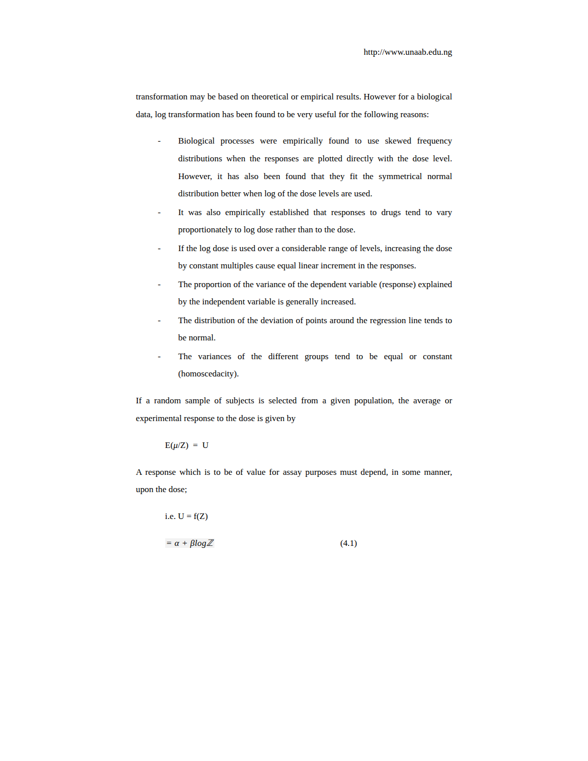http://www.unaab.edu.ng
transformation may be based on theoretical or empirical results. However for a biological data, log transformation has been found to be very useful for the following reasons:
Biological processes were empirically found to use skewed frequency distributions when the responses are plotted directly with the dose level. However, it has also been found that they fit the symmetrical normal distribution better when log of the dose levels are used.
It was also empirically established that responses to drugs tend to vary proportionately to log dose rather than to the dose.
If the log dose is used over a considerable range of levels, increasing the dose by constant multiples cause equal linear increment in the responses.
The proportion of the variance of the dependent variable (response) explained by the independent variable is generally increased.
The distribution of the deviation of points around the regression line tends to be normal.
The variances of the different groups tend to be equal or constant (homoscedacity).
If a random sample of subjects is selected from a given population, the average or experimental response to the dose is given by
E(μ/Z) = U
A response which is to be of value for assay purposes must depend, in some manner, upon the dose;
i.e. U = f(Z)
= α + βlogℤ (4.1)